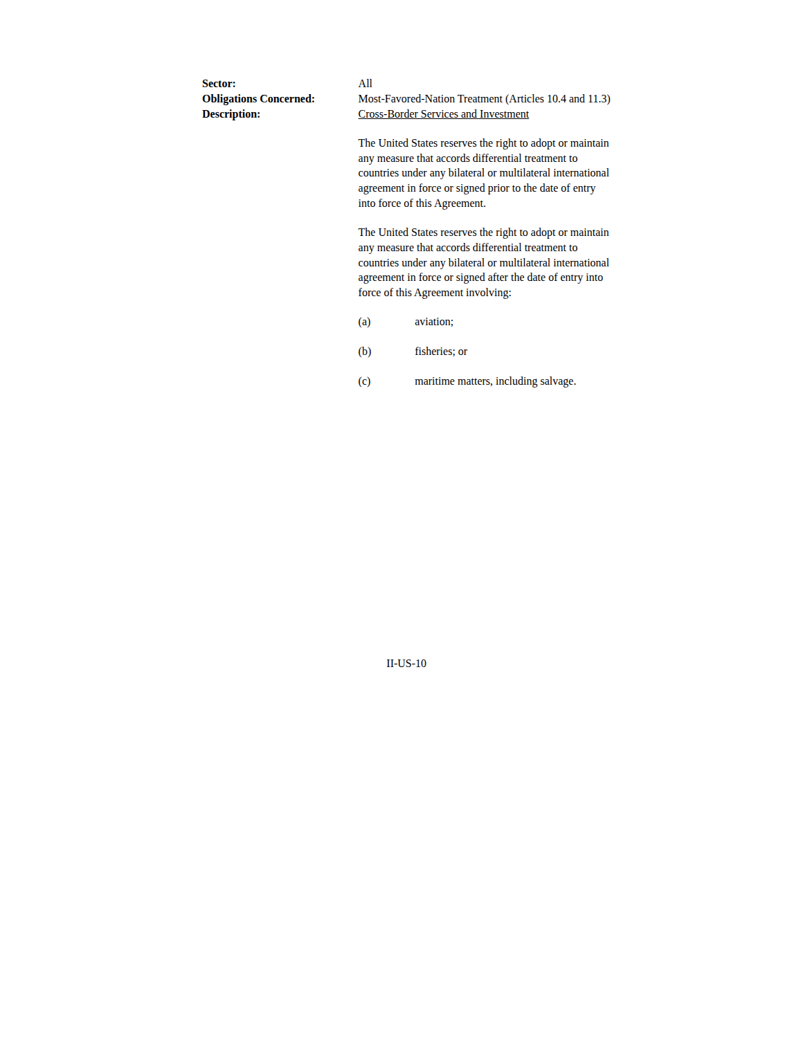| Sector: | All |
| Obligations Concerned: | Most-Favored-Nation Treatment (Articles 10.4 and 11.3) |
| Description: | Cross-Border Services and Investment The United States reserves the right to adopt or maintain any measure that accords differential treatment to countries under any bilateral or multilateral international agreement in force or signed prior to the date of entry into force of this Agreement. The United States reserves the right to adopt or maintain any measure that accords differential treatment to countries under any bilateral or multilateral international agreement in force or signed after the date of entry into force of this Agreement involving: (a) aviation; (b) fisheries; or (c) maritime matters, including salvage. |
II-US-10